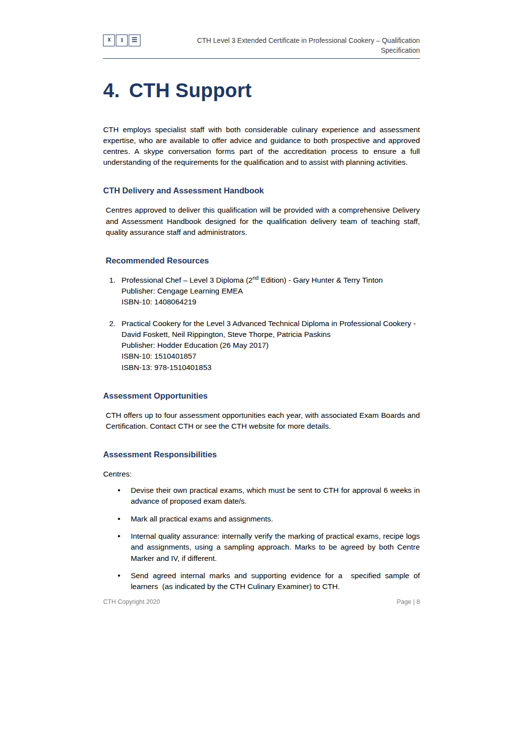☓1☰
CTH Level 3 Extended Certificate in Professional Cookery – Qualification Specification
4. CTH Support
CTH employs specialist staff with both considerable culinary experience and assessment expertise, who are available to offer advice and guidance to both prospective and approved centres. A skype conversation forms part of the accreditation process to ensure a full understanding of the requirements for the qualification and to assist with planning activities.
CTH Delivery and Assessment Handbook
Centres approved to deliver this qualification will be provided with a comprehensive Delivery and Assessment Handbook designed for the qualification delivery team of teaching staff, quality assurance staff and administrators.
Recommended Resources
Professional Chef – Level 3 Diploma (2nd Edition) - Gary Hunter & Terry Tinton
Publisher: Cengage Learning EMEA
ISBN-10: 1408064219
Practical Cookery for the Level 3 Advanced Technical Diploma in Professional Cookery - David Foskett, Neil Rippington, Steve Thorpe, Patricia Paskins
Publisher: Hodder Education (26 May 2017)
ISBN-10: 1510401857
ISBN-13: 978-1510401853
Assessment Opportunities
CTH offers up to four assessment opportunities each year, with associated Exam Boards and Certification. Contact CTH or see the CTH website for more details.
Assessment Responsibilities
Centres:
Devise their own practical exams, which must be sent to CTH for approval 6 weeks in advance of proposed exam date/s.
Mark all practical exams and assignments.
Internal quality assurance: internally verify the marking of practical exams, recipe logs and assignments, using a sampling approach. Marks to be agreed by both Centre Marker and IV, if different.
Send agreed internal marks and supporting evidence for a specified sample of learners (as indicated by the CTH Culinary Examiner) to CTH.
CTH Copyright 2020
Page | 8